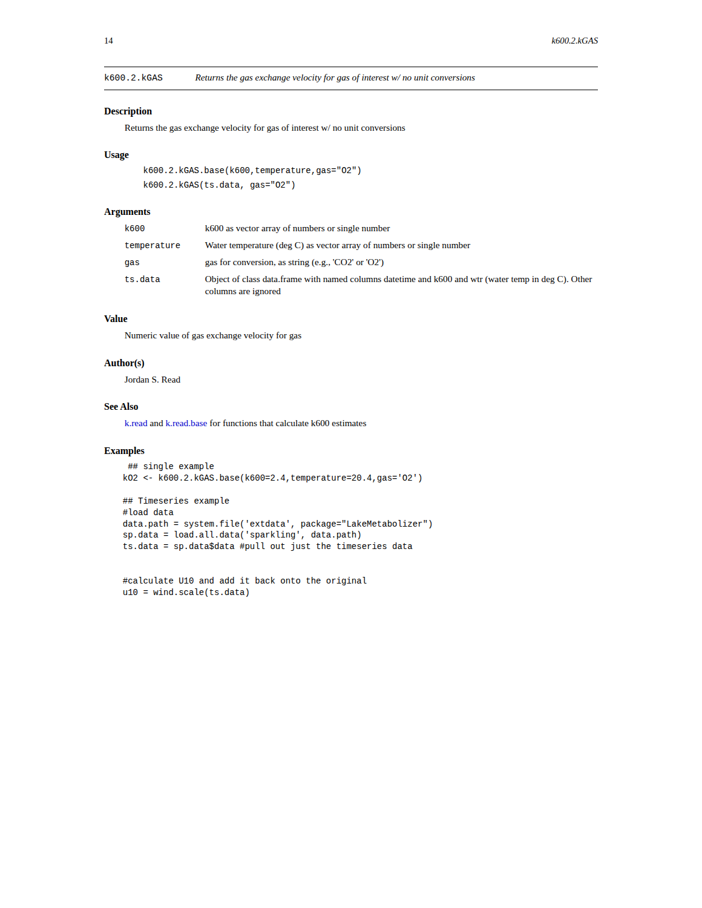14 k600.2.kGAS
k600.2.kGAS
Returns the gas exchange velocity for gas of interest w/ no unit conversions
Description
Returns the gas exchange velocity for gas of interest w/ no unit conversions
Usage
k600.2.kGAS.base(k600,temperature,gas="O2")
k600.2.kGAS(ts.data, gas="O2")
Arguments
k600
k600 as vector array of numbers or single number
temperature
Water temperature (deg C) as vector array of numbers or single number
gas
gas for conversion, as string (e.g., 'CO2' or 'O2')
ts.data
Object of class data.frame with named columns datetime and k600 and wtr (water temp in deg C). Other columns are ignored
Value
Numeric value of gas exchange velocity for gas
Author(s)
Jordan S. Read
See Also
k.read and k.read.base for functions that calculate k600 estimates
Examples
 ## single example
kO2 <- k600.2.kGAS.base(k600=2.4,temperature=20.4,gas='O2')

## Timeseries example
#load data
data.path = system.file('extdata', package="LakeMetabolizer")
sp.data = load.all.data('sparkling', data.path)
ts.data = sp.data$data #pull out just the timeseries data


#calculate U10 and add it back onto the original
u10 = wind.scale(ts.data)